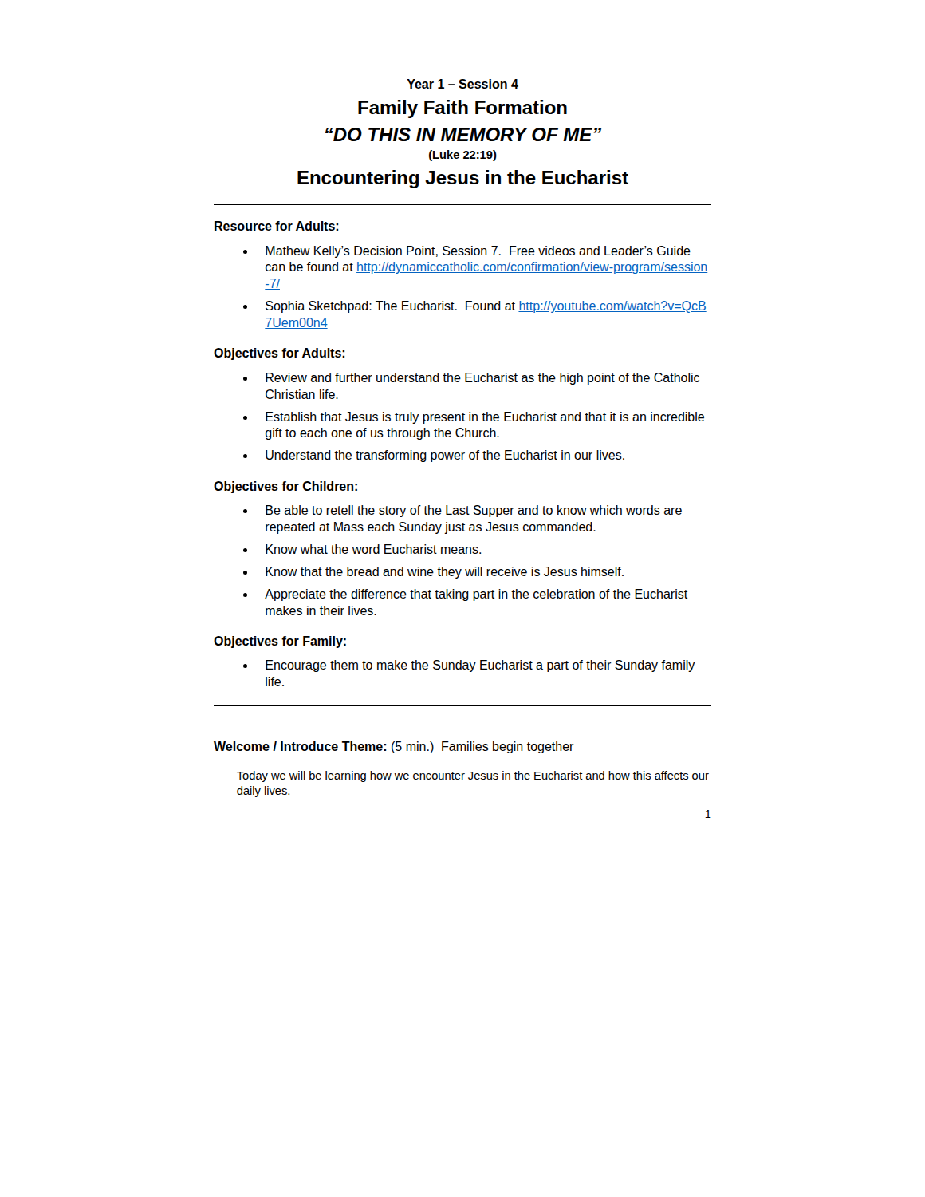Year 1 – Session 4
Family Faith Formation
“DO THIS IN MEMORY OF ME”
(Luke 22:19)
Encountering Jesus in the Eucharist
Resource for Adults:
Mathew Kelly’s Decision Point, Session 7. Free videos and Leader’s Guide can be found at http://dynamiccatholic.com/confirmation/view-program/session -7/
Sophia Sketchpad: The Eucharist. Found at http://youtube.com/watch?v=QcB7Uem00n4
Objectives for Adults:
Review and further understand the Eucharist as the high point of the Catholic Christian life.
Establish that Jesus is truly present in the Eucharist and that it is an incredible gift to each one of us through the Church.
Understand the transforming power of the Eucharist in our lives.
Objectives for Children:
Be able to retell the story of the Last Supper and to know which words are repeated at Mass each Sunday just as Jesus commanded.
Know what the word Eucharist means.
Know that the bread and wine they will receive is Jesus himself.
Appreciate the difference that taking part in the celebration of the Eucharist makes in their lives.
Objectives for Family:
Encourage them to make the Sunday Eucharist a part of their Sunday family life.
Welcome / Introduce Theme: (5 min.) Families begin together
Today we will be learning how we encounter Jesus in the Eucharist and how this affects our daily lives.
1